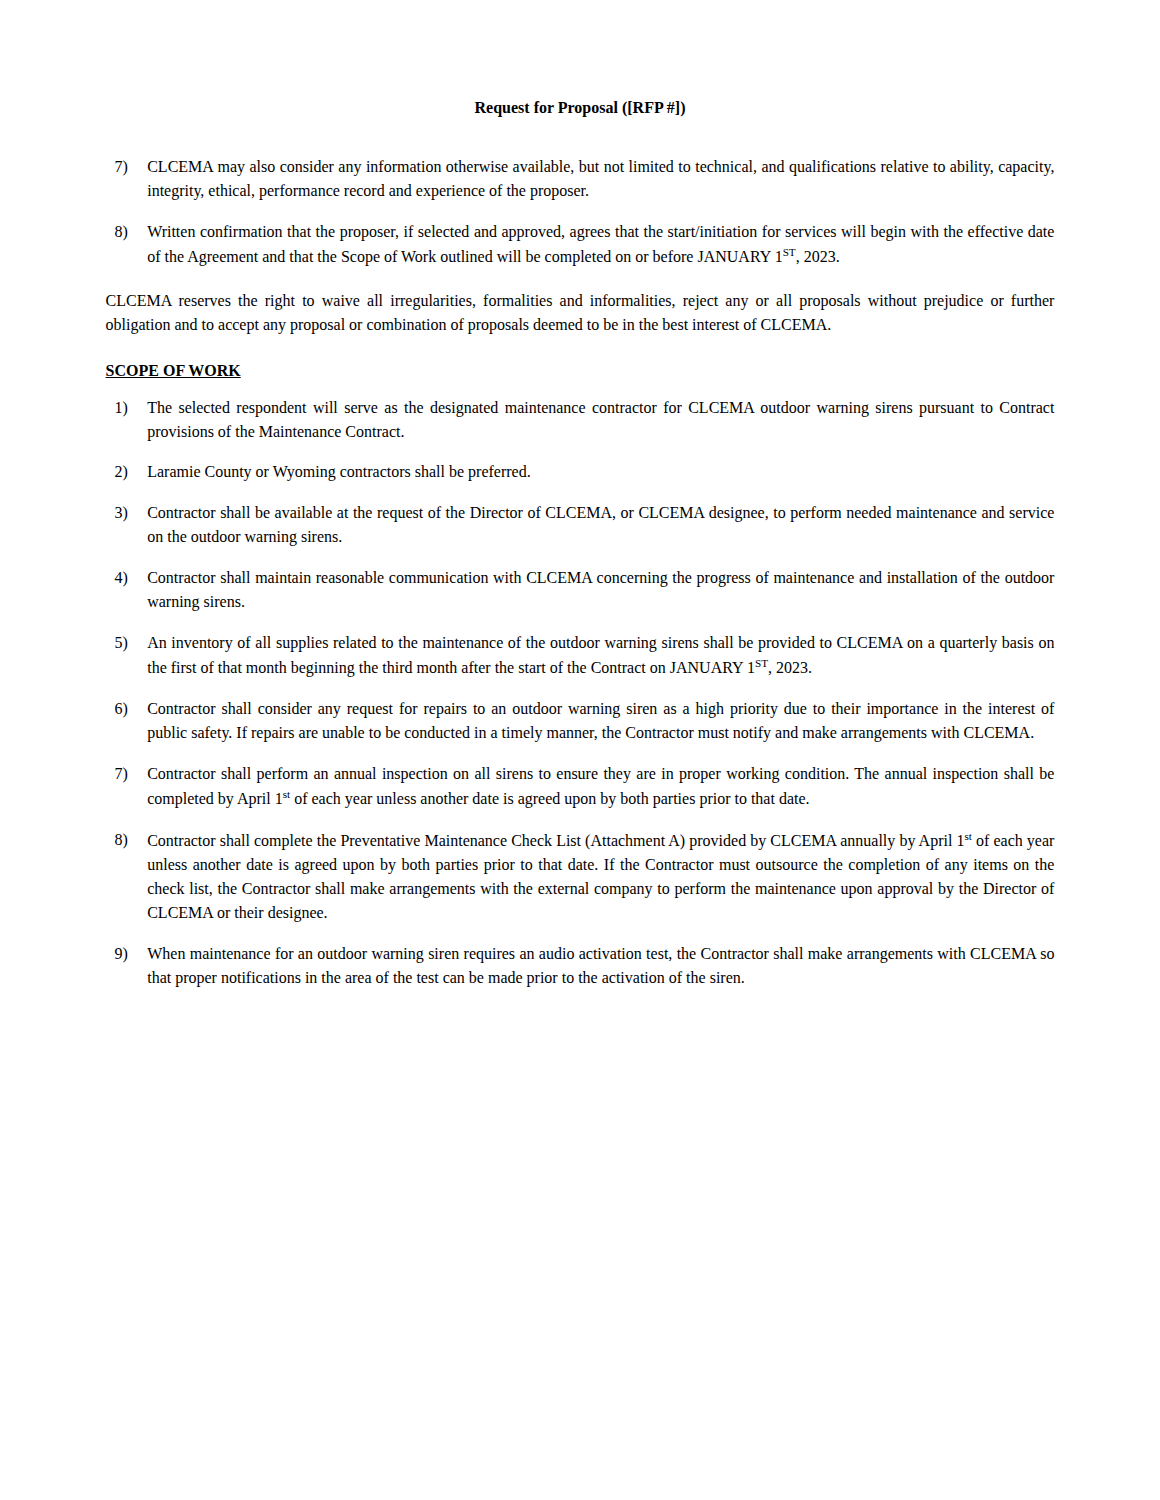Request for Proposal ([RFP #])
7) CLCEMA may also consider any information otherwise available, but not limited to technical, and qualifications relative to ability, capacity, integrity, ethical, performance record and experience of the proposer.
8) Written confirmation that the proposer, if selected and approved, agrees that the start/initiation for services will begin with the effective date of the Agreement and that the Scope of Work outlined will be completed on or before JANUARY 1ST, 2023.
CLCEMA reserves the right to waive all irregularities, formalities and informalities, reject any or all proposals without prejudice or further obligation and to accept any proposal or combination of proposals deemed to be in the best interest of CLCEMA.
SCOPE OF WORK
1) The selected respondent will serve as the designated maintenance contractor for CLCEMA outdoor warning sirens pursuant to Contract provisions of the Maintenance Contract.
2) Laramie County or Wyoming contractors shall be preferred.
3) Contractor shall be available at the request of the Director of CLCEMA, or CLCEMA designee, to perform needed maintenance and service on the outdoor warning sirens.
4) Contractor shall maintain reasonable communication with CLCEMA concerning the progress of maintenance and installation of the outdoor warning sirens.
5) An inventory of all supplies related to the maintenance of the outdoor warning sirens shall be provided to CLCEMA on a quarterly basis on the first of that month beginning the third month after the start of the Contract on JANUARY 1ST, 2023.
6) Contractor shall consider any request for repairs to an outdoor warning siren as a high priority due to their importance in the interest of public safety. If repairs are unable to be conducted in a timely manner, the Contractor must notify and make arrangements with CLCEMA.
7) Contractor shall perform an annual inspection on all sirens to ensure they are in proper working condition. The annual inspection shall be completed by April 1st of each year unless another date is agreed upon by both parties prior to that date.
8) Contractor shall complete the Preventative Maintenance Check List (Attachment A) provided by CLCEMA annually by April 1st of each year unless another date is agreed upon by both parties prior to that date. If the Contractor must outsource the completion of any items on the check list, the Contractor shall make arrangements with the external company to perform the maintenance upon approval by the Director of CLCEMA or their designee.
9) When maintenance for an outdoor warning siren requires an audio activation test, the Contractor shall make arrangements with CLCEMA so that proper notifications in the area of the test can be made prior to the activation of the siren.